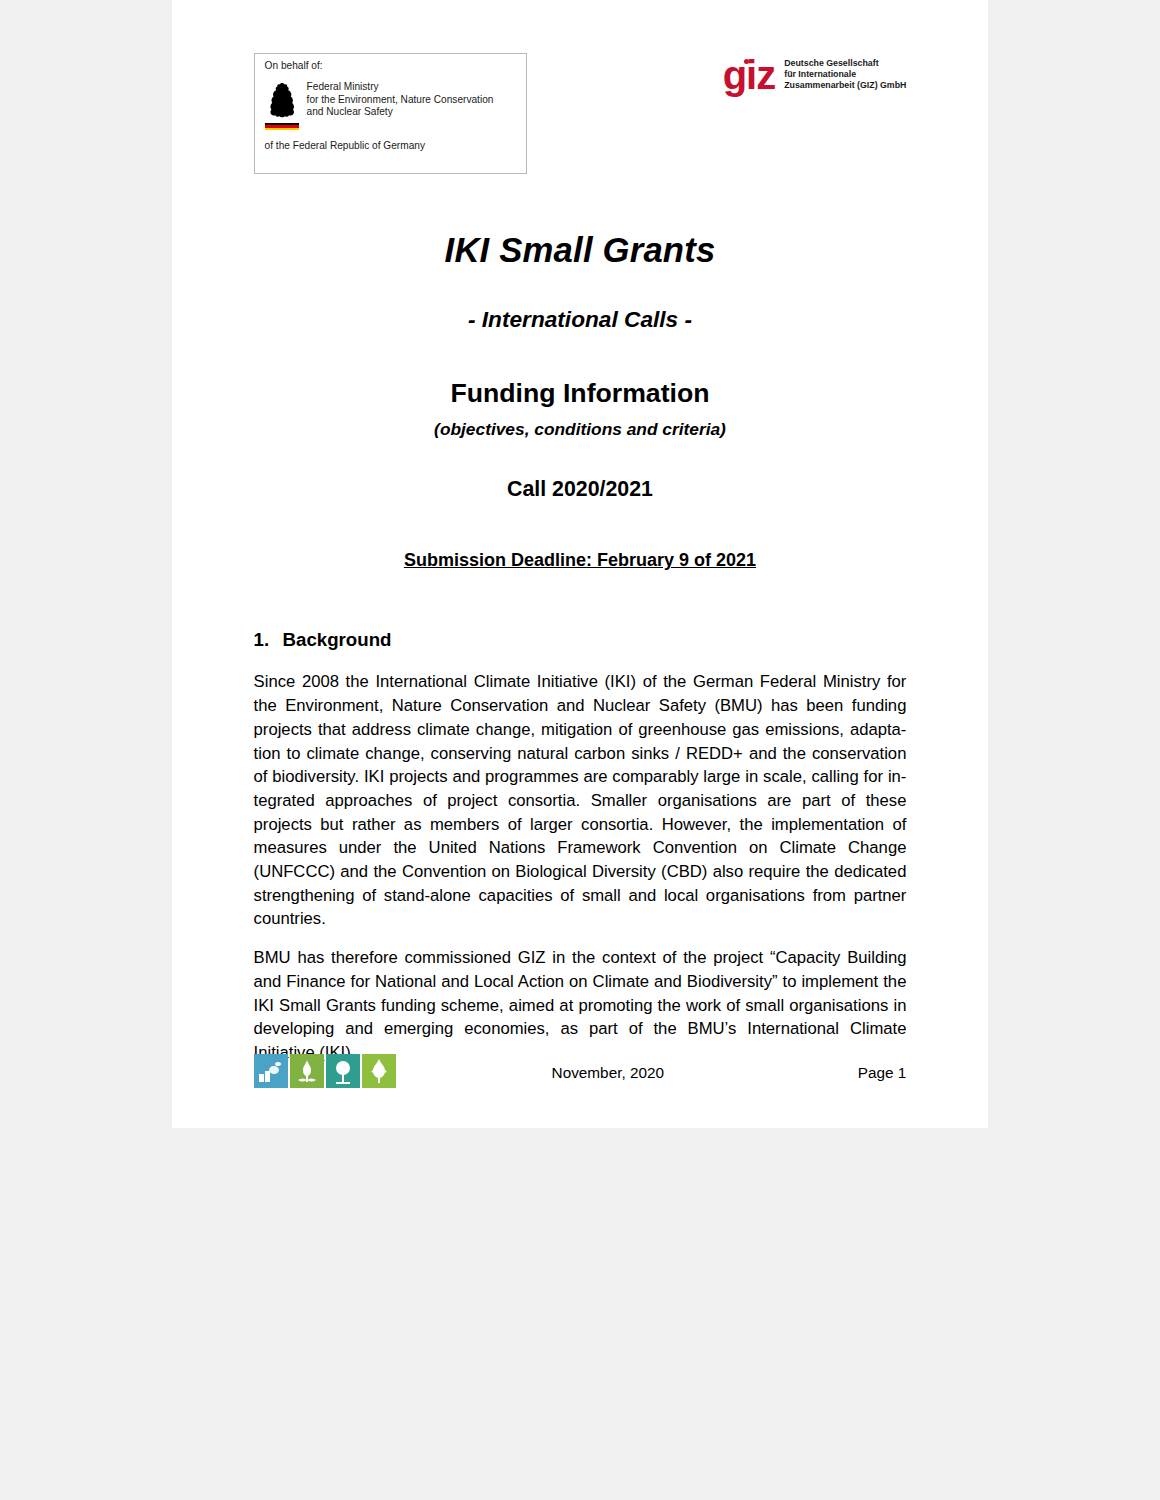On behalf of:
Federal Ministry
for the Environment, Nature Conservation
and Nuclear Safety
of the Federal Republic of Germany
giz
Deutsche Gesellschaft
für Internationale
Zusammenarbeit (GIZ) GmbH
IKI Small Grants
- International Calls -
Funding Information
(objectives, conditions and criteria)
Call 2020/2021
Submission Deadline: February 9 of 2021
1. Background
Since 2008 the International Climate Initiative (IKI) of the German Federal Ministry for the Environment, Nature Conservation and Nuclear Safety (BMU) has been funding projects that address climate change, mitigation of greenhouse gas emissions, adaptation to climate change, conserving natural carbon sinks / REDD+ and the conservation of biodiversity. IKI projects and programmes are comparably large in scale, calling for integrated approaches of project consortia. Smaller organisations are part of these projects but rather as members of larger consortia. However, the implementation of measures under the United Nations Framework Convention on Climate Change (UNFCCC) and the Convention on Biological Diversity (CBD) also require the dedicated strengthening of stand-alone capacities of small and local organisations from partner countries.
BMU has therefore commissioned GIZ in the context of the project “Capacity Building and Finance for National and Local Action on Climate and Biodiversity” to implement the IKI Small Grants funding scheme, aimed at promoting the work of small organisations in developing and emerging economies, as part of the BMU’s International Climate Initiative (IKI).
November, 2020
Page 1